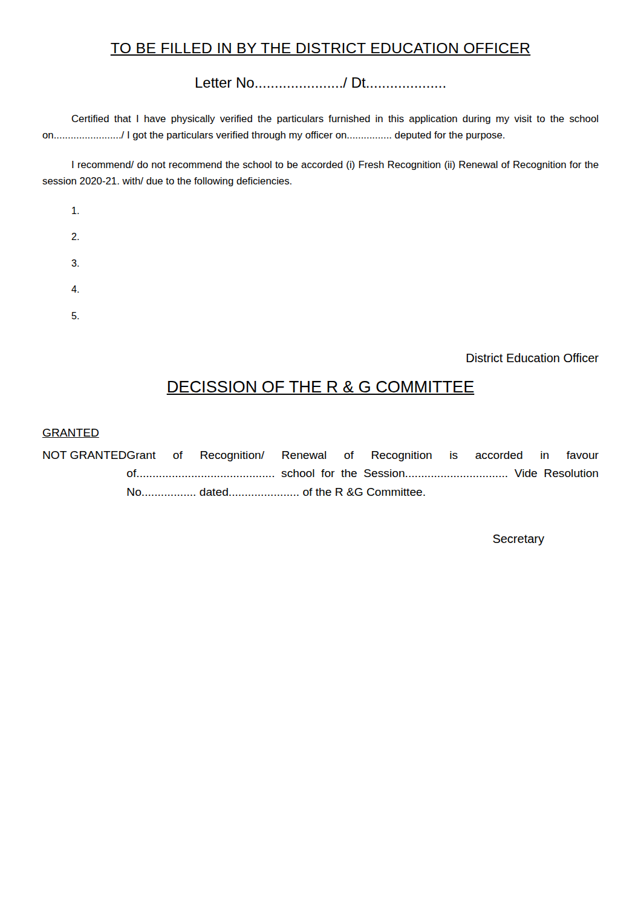TO BE FILLED IN BY THE DISTRICT EDUCATION OFFICER
Letter No....................../ Dt....................
Certified that I have physically verified the particulars furnished in this application during my visit to the school on......................../ I got the particulars verified through my officer on................ deputed for the purpose.
I recommend/ do not recommend the school to be accorded (i) Fresh Recognition (ii) Renewal of Recognition for the session 2020-21. with/ due to the following deficiencies.
District Education Officer
DECISSION OF THE R & G COMMITTEE
GRANTED
| NOT GRANTED | Grant of Recognition/ Renewal of Recognition is accorded in favour of........................................... school for the Session................................ Vide Resolution No................. dated...................... of the R &G Committee. |
Secretary